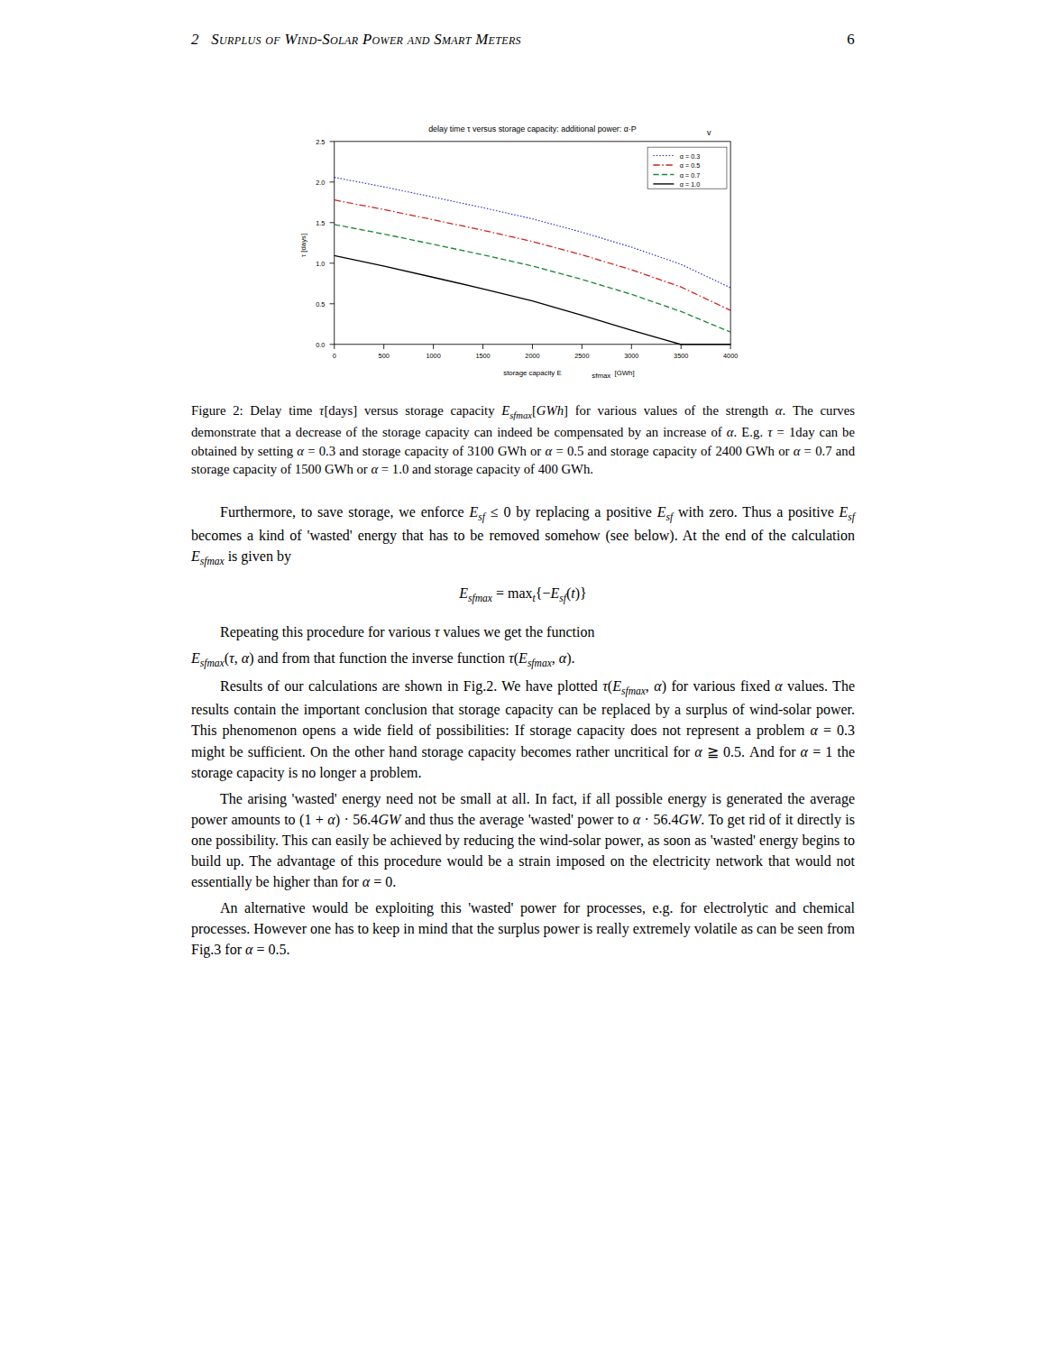2 Surplus of Wind-Solar Power and Smart Meters 6
Delay time τ versus storage capacity: additional power α·P_v delay time τ versus storage capacity: additional power: α·P v 0.0 0.5 1.0 1.5 2.0 2.5 0 500 1000 1500 2000 2500 3000 3500 4000 storage capacity E sfmax [GWh] τ [days] α = 0.3 α = 0.5 α = 0.7 α = 1.0
Figure 2: Delay time τ[days] versus storage capacity Esfmax[GWh] for various values of the strength α. The curves demonstrate that a decrease of the storage capacity can indeed be compensated by an increase of α. E.g. τ = 1day can be obtained by setting α = 0.3 and storage capacity of 3100 GWh or α = 0.5 and storage capacity of 2400 GWh or α = 0.7 and storage capacity of 1500 GWh or α = 1.0 and storage capacity of 400 GWh.
Furthermore, to save storage, we enforce Esf ≤ 0 by replacing a positive Esf with zero. Thus a positive Esf becomes a kind of 'wasted' energy that has to be removed somehow (see below). At the end of the calculation Esfmax is given by
Esfmax = maxt{−Esf(t)}
Repeating this procedure for various τ values we get the function
Esfmax(τ, α) and from that function the inverse function τ(Esfmax, α).
Results of our calculations are shown in Fig.2. We have plotted τ(Esfmax, α) for various fixed α values. The results contain the important conclusion that storage capacity can be replaced by a surplus of wind-solar power. This phenomenon opens a wide field of possibilities: If storage capacity does not represent a problem α = 0.3 might be sufficient. On the other hand storage capacity becomes rather uncritical for α ≧ 0.5. And for α = 1 the storage capacity is no longer a problem.
The arising 'wasted' energy need not be small at all. In fact, if all possible energy is generated the average power amounts to (1 + α) · 56.4GW and thus the average 'wasted' power to α · 56.4GW. To get rid of it directly is one possibility. This can easily be achieved by reducing the wind-solar power, as soon as 'wasted' energy begins to build up. The advantage of this procedure would be a strain imposed on the electricity network that would not essentially be higher than for α = 0.
An alternative would be exploiting this 'wasted' power for processes, e.g. for electrolytic and chemical processes. However one has to keep in mind that the surplus power is really extremely volatile as can be seen from Fig.3 for α = 0.5.